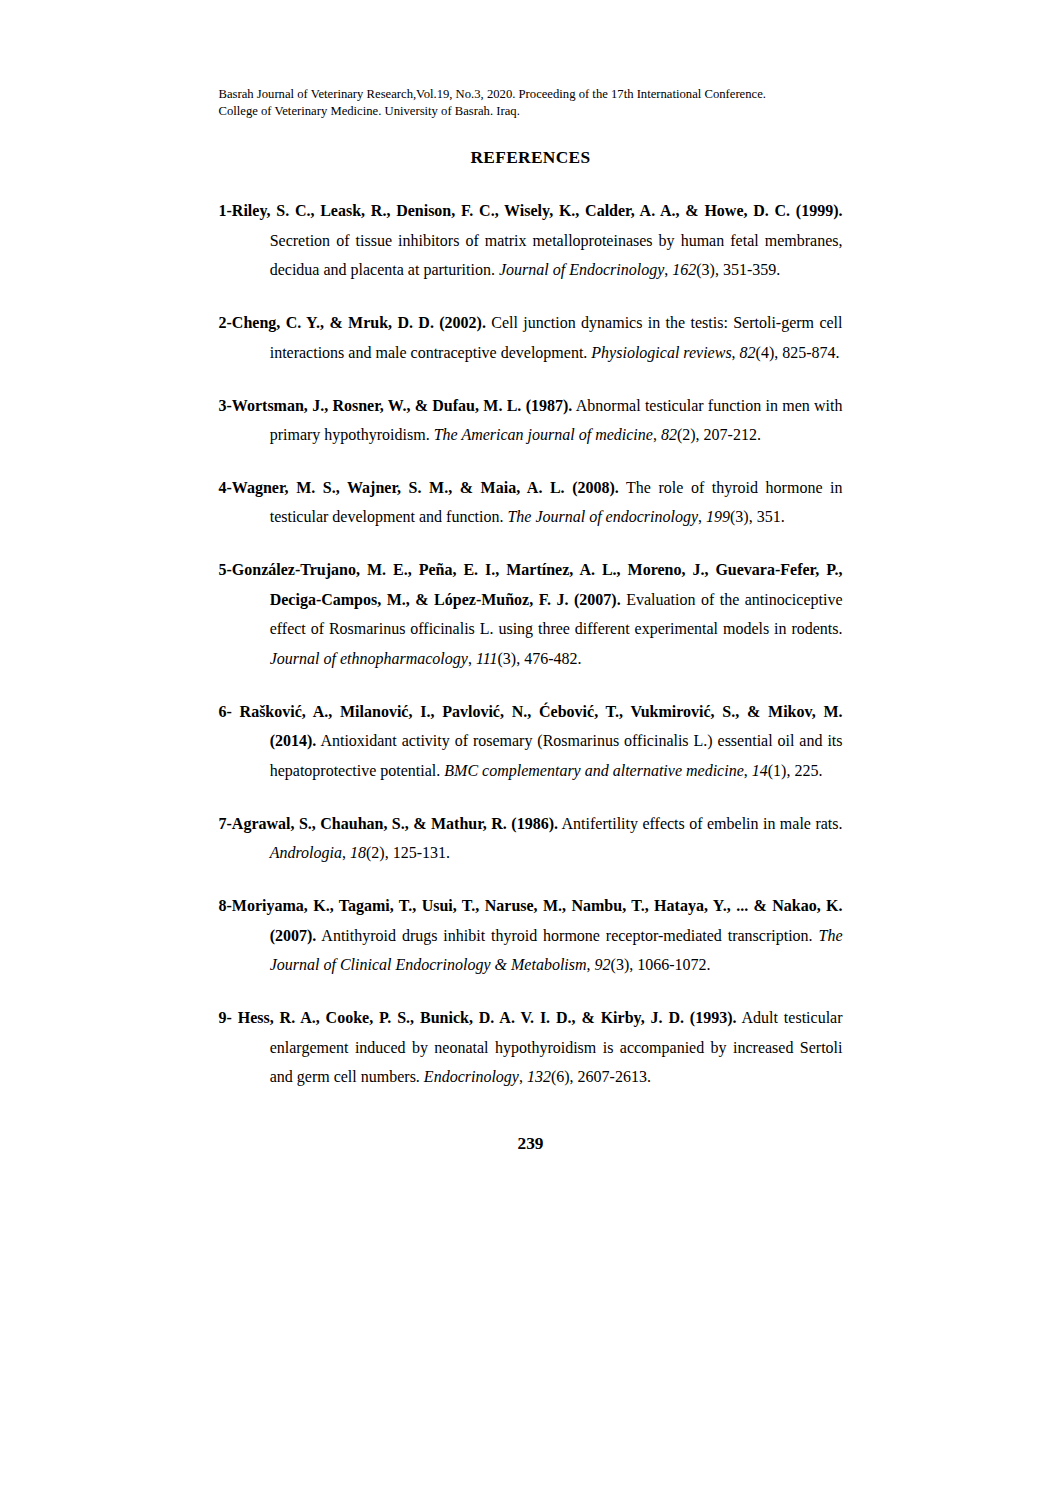Basrah Journal of Veterinary Research,Vol.19, No.3, 2020. Proceeding of the 17th International Conference.
College of Veterinary Medicine. University of Basrah. Iraq.
REFERENCES
1-Riley, S. C., Leask, R., Denison, F. C., Wisely, K., Calder, A. A., & Howe, D. C. (1999). Secretion of tissue inhibitors of matrix metalloproteinases by human fetal membranes, decidua and placenta at parturition. Journal of Endocrinology, 162(3), 351-359.
2-Cheng, C. Y., & Mruk, D. D. (2002). Cell junction dynamics in the testis: Sertoli-germ cell interactions and male contraceptive development. Physiological reviews, 82(4), 825-874.
3-Wortsman, J., Rosner, W., & Dufau, M. L. (1987). Abnormal testicular function in men with primary hypothyroidism. The American journal of medicine, 82(2), 207-212.
4-Wagner, M. S., Wajner, S. M., & Maia, A. L. (2008). The role of thyroid hormone in testicular development and function. The Journal of endocrinology, 199(3), 351.
5-González-Trujano, M. E., Peña, E. I., Martínez, A. L., Moreno, J., Guevara-Fefer, P., Deciga-Campos, M., & López-Muñoz, F. J. (2007). Evaluation of the antinociceptive effect of Rosmarinus officinalis L. using three different experimental models in rodents. Journal of ethnopharmacology, 111(3), 476-482.
6- Rašković, A., Milanović, I., Pavlović, N., Ćebović, T., Vukmirović, S., & Mikov, M. (2014). Antioxidant activity of rosemary (Rosmarinus officinalis L.) essential oil and its hepatoprotective potential. BMC complementary and alternative medicine, 14(1), 225.
7-Agrawal, S., Chauhan, S., & Mathur, R. (1986). Antifertility effects of embelin in male rats. Andrologia, 18(2), 125-131.
8-Moriyama, K., Tagami, T., Usui, T., Naruse, M., Nambu, T., Hataya, Y., ... & Nakao, K. (2007). Antithyroid drugs inhibit thyroid hormone receptor-mediated transcription. The Journal of Clinical Endocrinology & Metabolism, 92(3), 1066-1072.
9- Hess, R. A., Cooke, P. S., Bunick, D. A. V. I. D., & Kirby, J. D. (1993). Adult testicular enlargement induced by neonatal hypothyroidism is accompanied by increased Sertoli and germ cell numbers. Endocrinology, 132(6), 2607-2613.
239